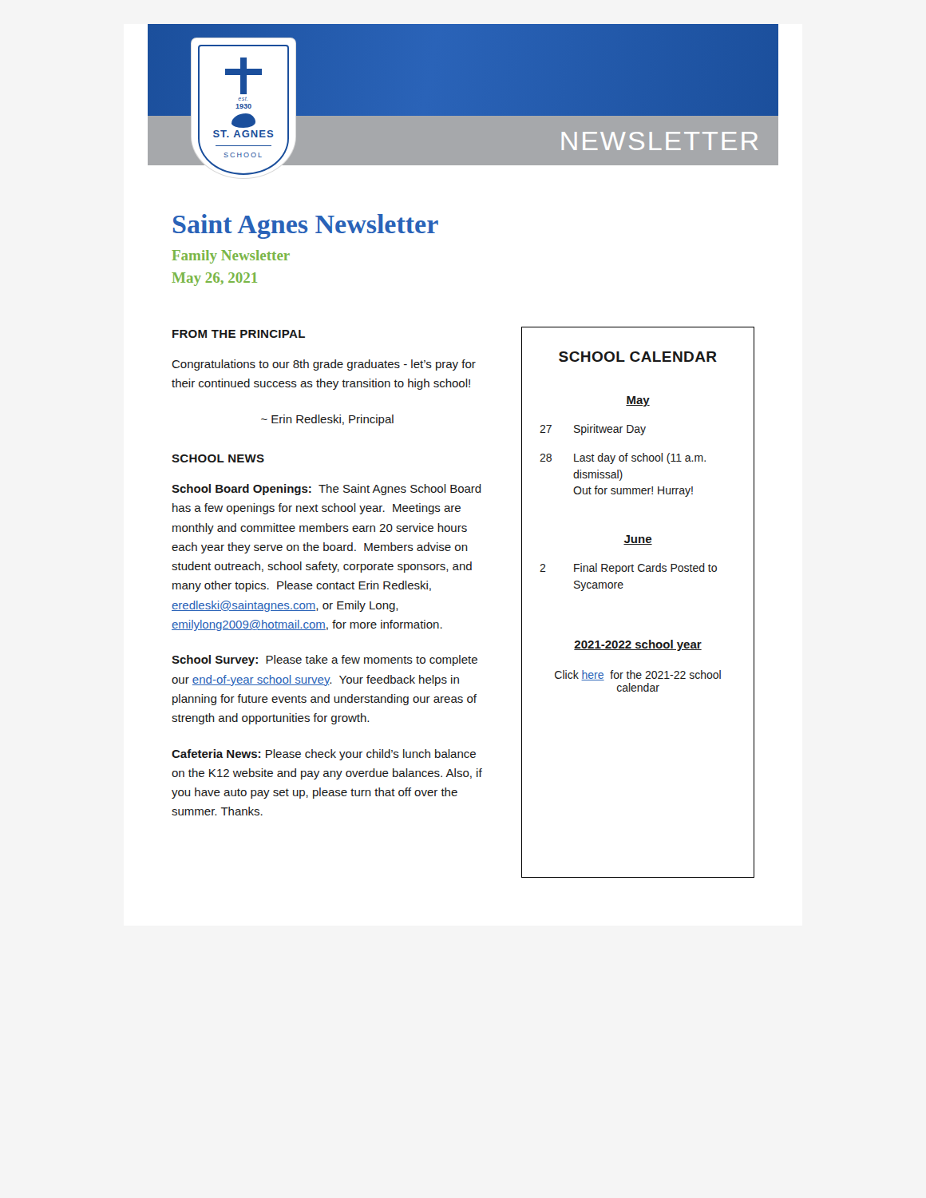NEWSLETTER
est.
1930
ST. AGNES
SCHOOL
Saint Agnes Newsletter
Family Newsletter
May 26, 2021
FROM THE PRINCIPAL
Congratulations to our 8th grade graduates - let’s pray for their continued success as they transition to high school!
~ Erin Redleski, Principal
SCHOOL NEWS
School Board Openings: The Saint Agnes School Board has a few openings for next school year. Meetings are monthly and committee members earn 20 service hours each year they serve on the board. Members advise on student outreach, school safety, corporate sponsors, and many other topics. Please contact Erin Redleski, eredleski@saintagnes.com, or Emily Long, emilylong2009@hotmail.com, for more information.
School Survey: Please take a few moments to complete our end-of-year school survey. Your feedback helps in planning for future events and understanding our areas of strength and opportunities for growth.
Cafeteria News: Please check your child’s lunch balance on the K12 website and pay any overdue balances. Also, if you have auto pay set up, please turn that off over the summer. Thanks.
SCHOOL CALENDAR
May
| 27 | Spiritwear Day |
| 28 | Last day of school (11 a.m. dismissal) Out for summer! Hurray! |
June
| 2 | Final Report Cards Posted to Sycamore |
2021-2022 school year
Click here for the 2021-22 school calendar